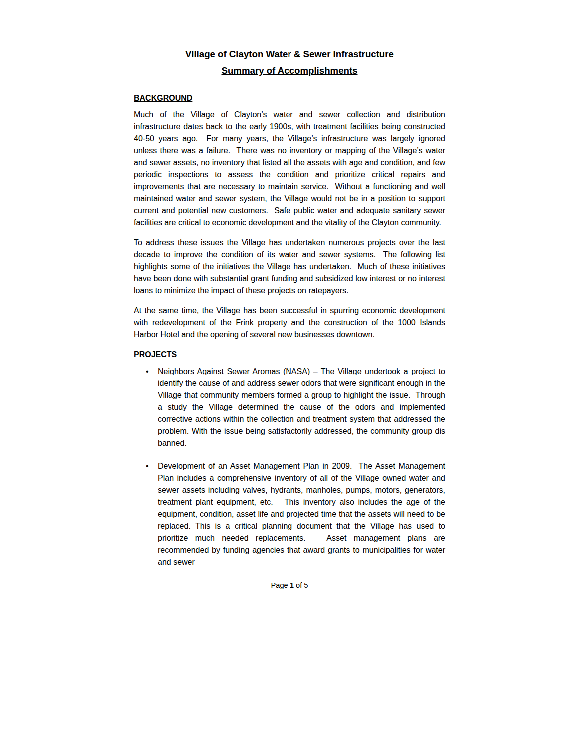Village of Clayton Water & Sewer Infrastructure
Summary of Accomplishments
BACKGROUND
Much of the Village of Clayton’s water and sewer collection and distribution infrastructure dates back to the early 1900s, with treatment facilities being constructed 40-50 years ago. For many years, the Village’s infrastructure was largely ignored unless there was a failure. There was no inventory or mapping of the Village’s water and sewer assets, no inventory that listed all the assets with age and condition, and few periodic inspections to assess the condition and prioritize critical repairs and improvements that are necessary to maintain service. Without a functioning and well maintained water and sewer system, the Village would not be in a position to support current and potential new customers. Safe public water and adequate sanitary sewer facilities are critical to economic development and the vitality of the Clayton community.
To address these issues the Village has undertaken numerous projects over the last decade to improve the condition of its water and sewer systems. The following list highlights some of the initiatives the Village has undertaken. Much of these initiatives have been done with substantial grant funding and subsidized low interest or no interest loans to minimize the impact of these projects on ratepayers.
At the same time, the Village has been successful in spurring economic development with redevelopment of the Frink property and the construction of the 1000 Islands Harbor Hotel and the opening of several new businesses downtown.
PROJECTS
Neighbors Against Sewer Aromas (NASA) – The Village undertook a project to identify the cause of and address sewer odors that were significant enough in the Village that community members formed a group to highlight the issue. Through a study the Village determined the cause of the odors and implemented corrective actions within the collection and treatment system that addressed the problem. With the issue being satisfactorily addressed, the community group dis banned.
Development of an Asset Management Plan in 2009. The Asset Management Plan includes a comprehensive inventory of all of the Village owned water and sewer assets including valves, hydrants, manholes, pumps, motors, generators, treatment plant equipment, etc. This inventory also includes the age of the equipment, condition, asset life and projected time that the assets will need to be replaced. This is a critical planning document that the Village has used to prioritize much needed replacements. Asset management plans are recommended by funding agencies that award grants to municipalities for water and sewer
Page 1 of 5